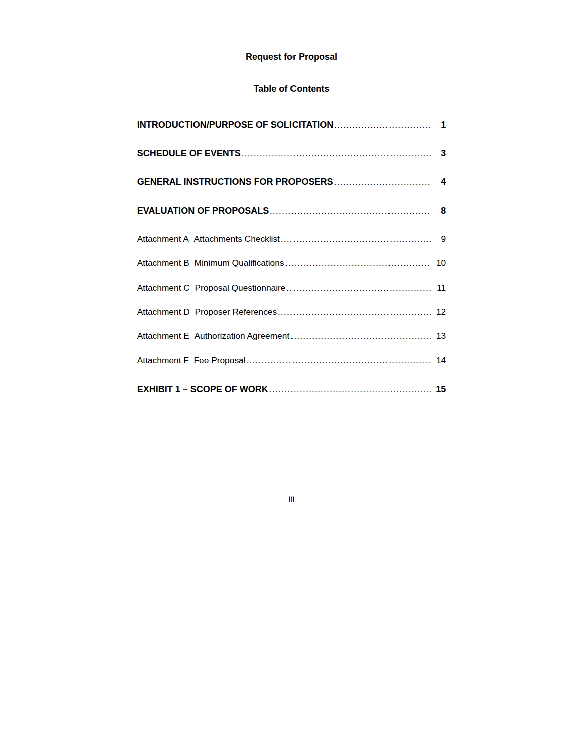Request for Proposal
Table of Contents
INTRODUCTION/PURPOSE OF SOLICITATION .......................................................................... 1
SCHEDULE OF EVENTS ............................................................................................................. 3
GENERAL INSTRUCTIONS FOR PROPOSERS ........................................................................... 4
EVALUATION OF PROPOSALS ................................................................................................. 8
Attachment A Attachments Checklist .............................................................................................. 9
Attachment B Minimum Qualifications .......................................................................................... 10
Attachment C Proposal Questionnaire ........................................................................................... 11
Attachment D Proposer References ............................................................................................. 12
Attachment E Authorization Agreement ......................................................................................... 13
Attachment F Fee Proposal .......................................................................................................... 14
EXHIBIT 1 – SCOPE OF WORK ................................................................................................ 15
iii